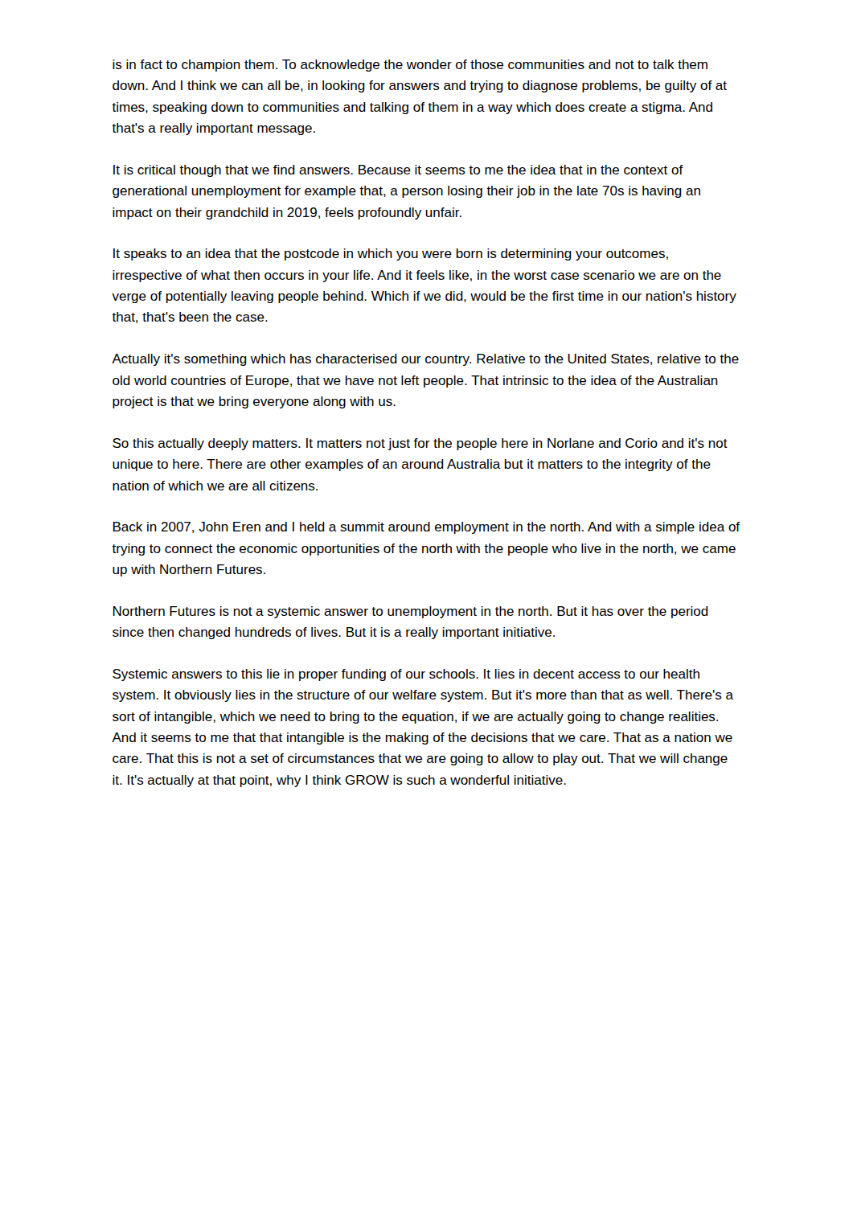is in fact to champion them. To acknowledge the wonder of those communities and not to talk them down. And I think we can all be, in looking for answers and trying to diagnose problems, be guilty of at times, speaking down to communities and talking of them in a way which does create a stigma. And that's a really important message.
It is critical though that we find answers. Because it seems to me the idea that in the context of generational unemployment for example that, a person losing their job in the late 70s is having an impact on their grandchild in 2019, feels profoundly unfair.
It speaks to an idea that the postcode in which you were born is determining your outcomes, irrespective of what then occurs in your life. And it feels like, in the worst case scenario we are on the verge of potentially leaving people behind. Which if we did, would be the first time in our nation's history that, that's been the case.
Actually it's something which has characterised our country. Relative to the United States, relative to the old world countries of Europe, that we have not left people. That intrinsic to the idea of the Australian project is that we bring everyone along with us.
So this actually deeply matters. It matters not just for the people here in Norlane and Corio and it's not unique to here. There are other examples of an around Australia but it matters to the integrity of the nation of which we are all citizens.
Back in 2007, John Eren and I held a summit around employment in the north. And with a simple idea of trying to connect the economic opportunities of the north with the people who live in the north, we came up with Northern Futures.
Northern Futures is not a systemic answer to unemployment in the north. But it has over the period since then changed hundreds of lives. But it is a really important initiative.
Systemic answers to this lie in proper funding of our schools. It lies in decent access to our health system. It obviously lies in the structure of our welfare system. But it's more than that as well. There's a sort of intangible, which we need to bring to the equation, if we are actually going to change realities. And it seems to me that that intangible is the making of the decisions that we care. That as a nation we care. That this is not a set of circumstances that we are going to allow to play out. That we will change it. It's actually at that point, why I think GROW is such a wonderful initiative.